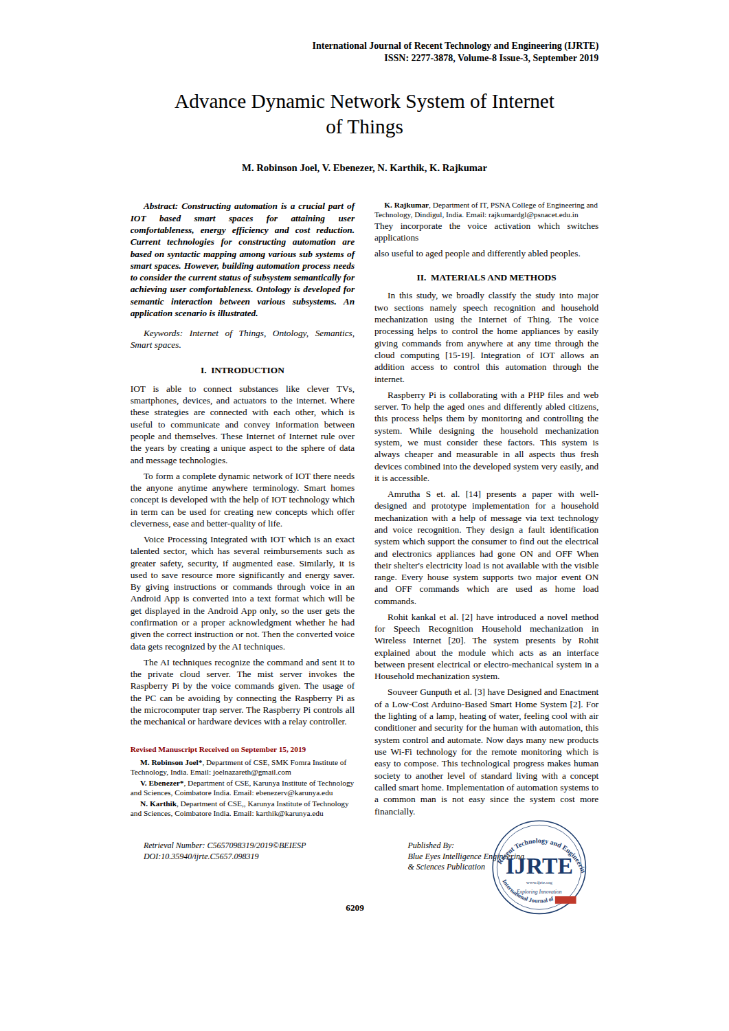International Journal of Recent Technology and Engineering (IJRTE)
ISSN: 2277-3878, Volume-8 Issue-3, September 2019
Advance Dynamic Network System of Internet
of Things
M. Robinson Joel, V. Ebenezer, N. Karthik, K. Rajkumar
Abstract: Constructing automation is a crucial part of IOT based smart spaces for attaining user comfortableness, energy efficiency and cost reduction. Current technologies for constructing automation are based on syntactic mapping among various sub systems of smart spaces. However, building automation process needs to consider the current status of subsystem semantically for achieving user comfortableness. Ontology is developed for semantic interaction between various subsystems. An application scenario is illustrated.
Keywords: Internet of Things, Ontology, Semantics, Smart spaces.
I. INTRODUCTION
IOT is able to connect substances like clever TVs, smartphones, devices, and actuators to the internet. Where these strategies are connected with each other, which is useful to communicate and convey information between people and themselves. These Internet of Internet rule over the years by creating a unique aspect to the sphere of data and message technologies.
To form a complete dynamic network of IOT there needs the anyone anytime anywhere terminology. Smart homes concept is developed with the help of IOT technology which in term can be used for creating new concepts which offer cleverness, ease and better-quality of life.
Voice Processing Integrated with IOT which is an exact talented sector, which has several reimbursements such as greater safety, security, if augmented ease. Similarly, it is used to save resource more significantly and energy saver. By giving instructions or commands through voice in an Android App is converted into a text format which will be get displayed in the Android App only, so the user gets the confirmation or a proper acknowledgment whether he had given the correct instruction or not. Then the converted voice data gets recognized by the AI techniques.
The AI techniques recognize the command and sent it to the private cloud server. The mist server invokes the Raspberry Pi by the voice commands given. The usage of the PC can be avoiding by connecting the Raspberry Pi as the microcomputer trap server. The Raspberry Pi controls all the mechanical or hardware devices with a relay controller.
Revised Manuscript Received on September 15, 2019
M. Robinson Joel*, Department of CSE, SMK Fomra Institute of Technology, India. Email: joelnazareth@gmail.com
V. Ebenezer*, Department of CSE, Karunya Institute of Technology and Sciences, Coimbatore India. Email: ebenezerv@karunya.edu
N. Karthik, Department of CSE,, Karunya Institute of Technology and Sciences, Coimbatore India. Email: karthik@karunya.edu
K. Rajkumar, Department of IT, PSNA College of Engineering and Technology, Dindigul, India. Email: rajkumardgl@psnacet.edu.in
They incorporate the voice activation which switches applications
also useful to aged people and differently abled peoples.
II. MATERIALS AND METHODS
In this study, we broadly classify the study into major two sections namely speech recognition and household mechanization using the Internet of Thing. The voice processing helps to control the home appliances by easily giving commands from anywhere at any time through the cloud computing [15-19]. Integration of IOT allows an addition access to control this automation through the internet.
Raspberry Pi is collaborating with a PHP files and web server. To help the aged ones and differently abled citizens, this process helps them by monitoring and controlling the system. While designing the household mechanization system, we must consider these factors. This system is always cheaper and measurable in all aspects thus fresh devices combined into the developed system very easily, and it is accessible.
Amrutha S et. al. [14] presents a paper with well-designed and prototype implementation for a household mechanization with a help of message via text technology and voice recognition. They design a fault identification system which support the consumer to find out the electrical and electronics appliances had gone ON and OFF When their shelter's electricity load is not available with the visible range. Every house system supports two major event ON and OFF commands which are used as home load commands.
Rohit kankal et al. [2] have introduced a novel method for Speech Recognition Household mechanization in Wireless Internet [20]. The system presents by Rohit explained about the module which acts as an interface between present electrical or electro-mechanical system in a Household mechanization system.
Souveer Gunputh et al. [3] have Designed and Enactment of a Low-Cost Arduino-Based Smart Home System [2]. For the lighting of a lamp, heating of water, feeling cool with air conditioner and security for the human with automation, this system control and automate. Now days many new products use Wi-Fi technology for the remote monitoring which is easy to compose. This technological progress makes human society to another level of standard living with a concept called smart home. Implementation of automation systems to a common man is not easy since the system cost more financially.
Retrieval Number: C5657098319/2019©BEIESP
DOI:10.35940/ijrte.C5657.098319
6209
Published By:
Blue Eyes Intelligence Engineering
& Sciences Publication
Recent Technology and Engineering International Journal of IJRTE www.ijrte.org Exploring Innovation